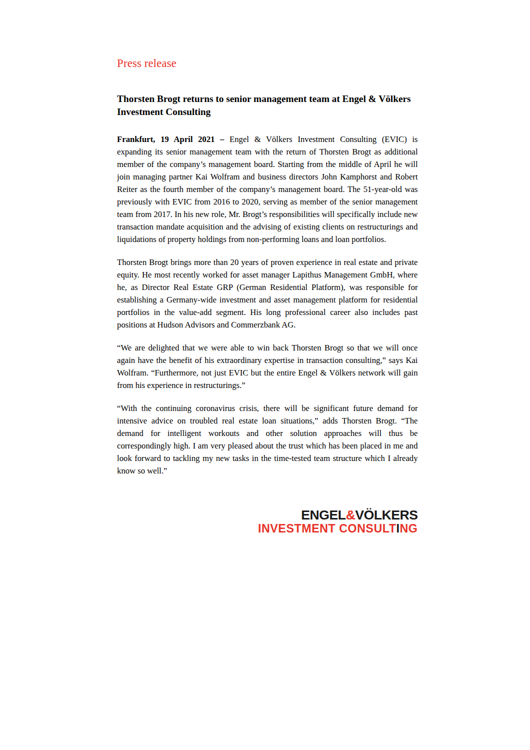Press release
Thorsten Brogt returns to senior management team at Engel & Völkers Investment Consulting
Frankfurt, 19 April 2021 – Engel & Völkers Investment Consulting (EVIC) is expanding its senior management team with the return of Thorsten Brogt as additional member of the company’s management board. Starting from the middle of April he will join managing partner Kai Wolfram and business directors John Kamphorst and Robert Reiter as the fourth member of the company’s management board. The 51-year-old was previously with EVIC from 2016 to 2020, serving as member of the senior management team from 2017. In his new role, Mr. Brogt’s responsibilities will specifically include new transaction mandate acquisition and the advising of existing clients on restructurings and liquidations of property holdings from non-performing loans and loan portfolios.
Thorsten Brogt brings more than 20 years of proven experience in real estate and private equity. He most recently worked for asset manager Lapithus Management GmbH, where he, as Director Real Estate GRP (German Residential Platform), was responsible for establishing a Germany-wide investment and asset management platform for residential portfolios in the value-add segment. His long professional career also includes past positions at Hudson Advisors and Commerzbank AG.
“We are delighted that we were able to win back Thorsten Brogt so that we will once again have the benefit of his extraordinary expertise in transaction consulting,” says Kai Wolfram. “Furthermore, not just EVIC but the entire Engel & Völkers network will gain from his experience in restructurings.”
“With the continuing coronavirus crisis, there will be significant future demand for intensive advice on troubled real estate loan situations,” adds Thorsten Brogt. “The demand for intelligent workouts and other solution approaches will thus be correspondingly high. I am very pleased about the trust which has been placed in me and look forward to tackling my new tasks in the time-tested team structure which I already know so well.”
ENGEL&VÖLKERS
INVESTMENT CONSULTING